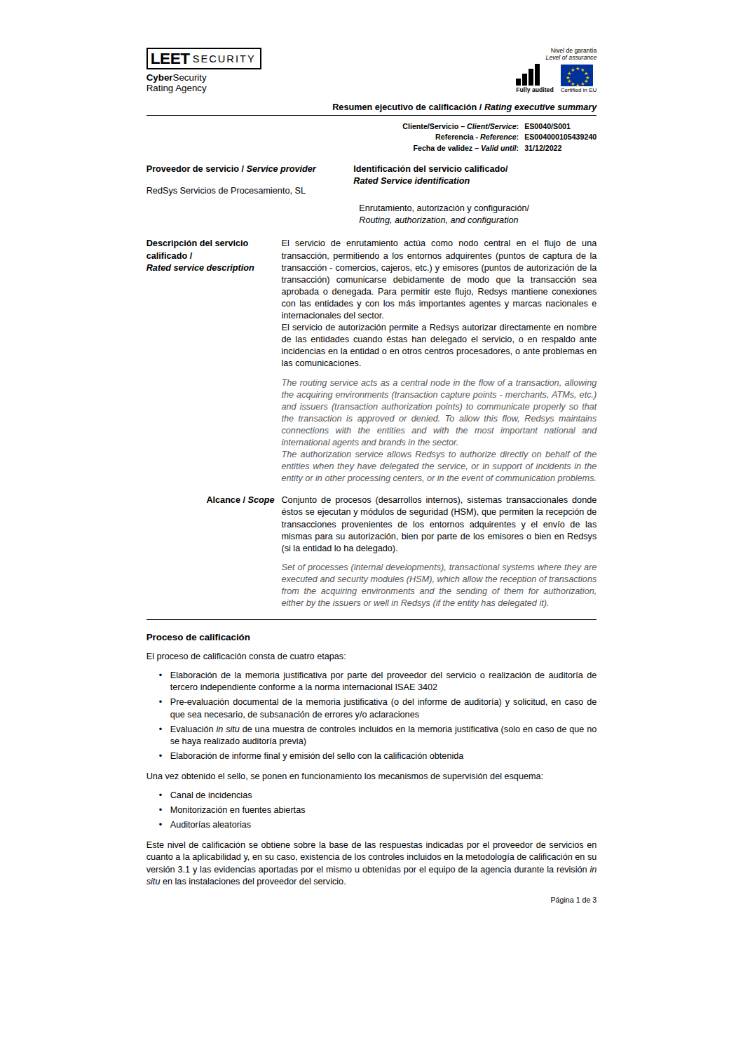LEET SECURITY
Cyber Security
Rating Agency
Nivel de garantía
Level of assurance
Fully audited
★ ★ ★ ★ ★ ★ ★ ★ ★ ★ ★ ★
Certified in EU
Resumen ejecutivo de calificación / Rating executive summary
| Cliente/Servicio – Client/Service : | ES0040/S001 |
| Referencia - Reference : | ES004000105439240 |
| Fecha de validez – Valid until : | 31/12/2022 |
Proveedor de servicio / Service provider
RedSys Servicios de Procesamiento, SL
Identificación del servicio calificado/
Rated Service identification
Enrutamiento, autorización y configuración/
Routing, authorization, and configuration
Descripción del servicio calificado /
Rated service description
El servicio de enrutamiento actúa como nodo central en el flujo de una transacción, permitiendo a los entornos adquirentes (puntos de captura de la transacción - comercios, cajeros, etc.) y emisores (puntos de autorización de la transacción) comunicarse debidamente de modo que la transacción sea aprobada o denegada. Para permitir este flujo, Redsys mantiene conexiones con las entidades y con los más importantes agentes y marcas nacionales e internacionales del sector.
El servicio de autorización permite a Redsys autorizar directamente en nombre de las entidades cuando éstas han delegado el servicio, o en respaldo ante incidencias en la entidad o en otros centros procesadores, o ante problemas en las comunicaciones.
The routing service acts as a central node in the flow of a transaction, allowing the acquiring environments (transaction capture points - merchants, ATMs, etc.) and issuers (transaction authorization points) to communicate properly so that the transaction is approved or denied. To allow this flow, Redsys maintains connections with the entities and with the most important national and international agents and brands in the sector.
The authorization service allows Redsys to authorize directly on behalf of the entities when they have delegated the service, or in support of incidents in the entity or in other processing centers, or in the event of communication problems.
Alcance / Scope
Conjunto de procesos (desarrollos internos), sistemas transaccionales donde éstos se ejecutan y módulos de seguridad (HSM), que permiten la recepción de transacciones provenientes de los entornos adquirentes y el envío de las mismas para su autorización, bien por parte de los emisores o bien en Redsys (si la entidad lo ha delegado).
Set of processes (internal developments), transactional systems where they are executed and security modules (HSM), which allow the reception of transactions from the acquiring environments and the sending of them for authorization, either by the issuers or well in Redsys (if the entity has delegated it).
Proceso de calificación
El proceso de calificación consta de cuatro etapas:
Elaboración de la memoria justificativa por parte del proveedor del servicio o realización de auditoría de tercero independiente conforme a la norma internacional ISAE 3402
Pre-evaluación documental de la memoria justificativa (o del informe de auditoría) y solicitud, en caso de que sea necesario, de subsanación de errores y/o aclaraciones
Evaluación in situ de una muestra de controles incluidos en la memoria justificativa (solo en caso de que no se haya realizado auditoría previa)
Elaboración de informe final y emisión del sello con la calificación obtenida
Una vez obtenido el sello, se ponen en funcionamiento los mecanismos de supervisión del esquema:
Canal de incidencias
Monitorización en fuentes abiertas
Auditorías aleatorias
Este nivel de calificación se obtiene sobre la base de las respuestas indicadas por el proveedor de servicios en cuanto a la aplicabilidad y, en su caso, existencia de los controles incluidos en la metodología de calificación en su versión 3.1 y las evidencias aportadas por el mismo u obtenidas por el equipo de la agencia durante la revisión in situ en las instalaciones del proveedor del servicio.
Página 1 de 3